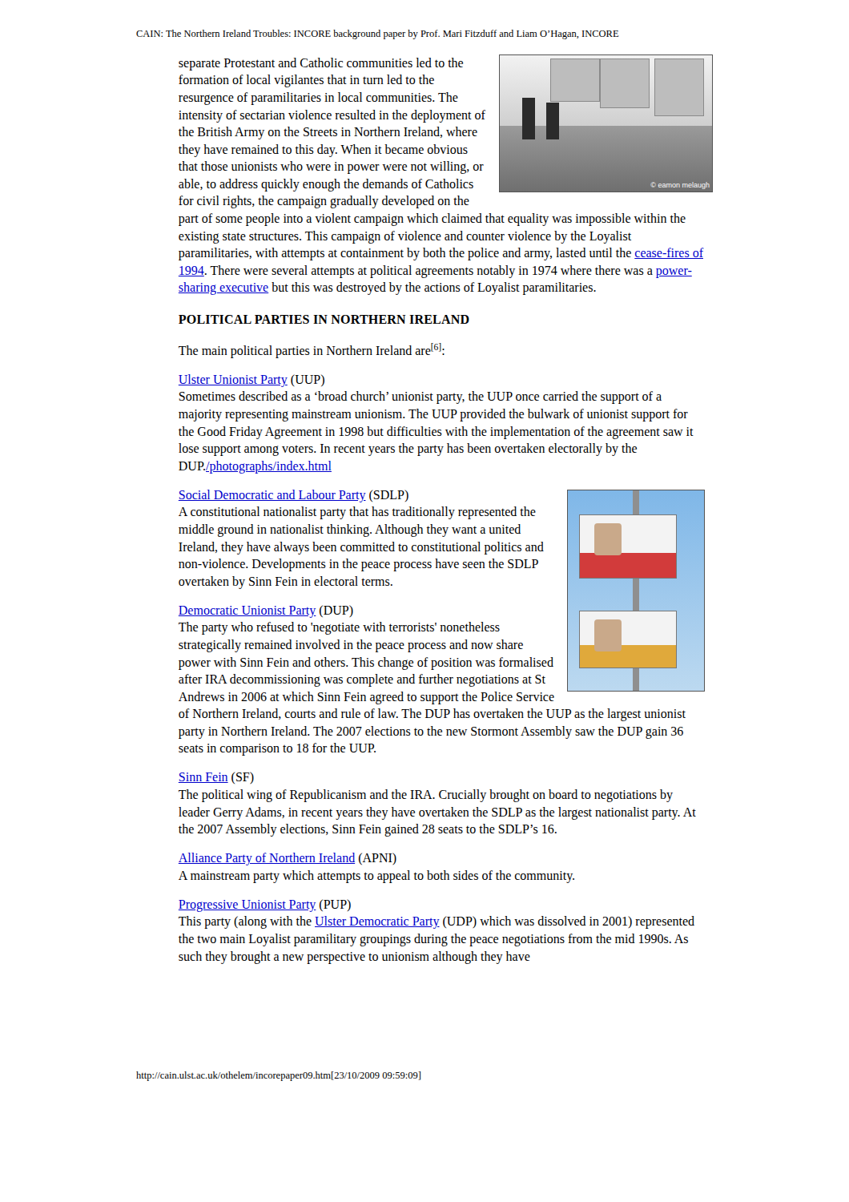CAIN: The Northern Ireland Troubles: INCORE background paper by Prof. Mari Fitzduff and Liam O’Hagan, INCORE
© eamon melaugh
separate Protestant and Catholic communities led to the formation of local vigilantes that in turn led to the resurgence of paramilitaries in local communities. The intensity of sectarian violence resulted in the deployment of the British Army on the Streets in Northern Ireland, where they have remained to this day. When it became obvious that those unionists who were in power were not willing, or able, to address quickly enough the demands of Catholics for civil rights, the campaign gradually developed on the part of some people into a violent campaign which claimed that equality was impossible within the existing state structures. This campaign of violence and counter violence by the Loyalist paramilitaries, with attempts at containment by both the police and army, lasted until the cease-fires of 1994. There were several attempts at political agreements notably in 1974 where there was a power-sharing executive but this was destroyed by the actions of Loyalist paramilitaries.
POLITICAL PARTIES IN NORTHERN IRELAND
The main political parties in Northern Ireland are[6]:
Ulster Unionist Party (UUP)
Sometimes described as a ‘broad church’ unionist party, the UUP once carried the support of a majority representing mainstream unionism. The UUP provided the bulwark of unionist support for the Good Friday Agreement in 1998 but difficulties with the implementation of the agreement saw it lose support among voters. In recent years the party has been overtaken electorally by the DUP./photographs/index.html
Social Democratic and Labour Party (SDLP)
A constitutional nationalist party that has traditionally represented the middle ground in nationalist thinking. Although they want a united Ireland, they have always been committed to constitutional politics and non-violence. Developments in the peace process have seen the SDLP overtaken by Sinn Fein in electoral terms.
Democratic Unionist Party (DUP)
The party who refused to 'negotiate with terrorists' nonetheless strategically remained involved in the peace process and now share power with Sinn Fein and others. This change of position was formalised after IRA decommissioning was complete and further negotiations at St Andrews in 2006 at which Sinn Fein agreed to support the Police Service of Northern Ireland, courts and rule of law. The DUP has overtaken the UUP as the largest unionist party in Northern Ireland. The 2007 elections to the new Stormont Assembly saw the DUP gain 36 seats in comparison to 18 for the UUP.
Sinn Fein (SF)
The political wing of Republicanism and the IRA. Crucially brought on board to negotiations by leader Gerry Adams, in recent years they have overtaken the SDLP as the largest nationalist party. At the 2007 Assembly elections, Sinn Fein gained 28 seats to the SDLP’s 16.
Alliance Party of Northern Ireland (APNI)
A mainstream party which attempts to appeal to both sides of the community.
Progressive Unionist Party (PUP)
This party (along with the Ulster Democratic Party (UDP) which was dissolved in 2001) represented the two main Loyalist paramilitary groupings during the peace negotiations from the mid 1990s. As such they brought a new perspective to unionism although they have
http://cain.ulst.ac.uk/othelem/incorepaper09.htm[23/10/2009 09:59:09]